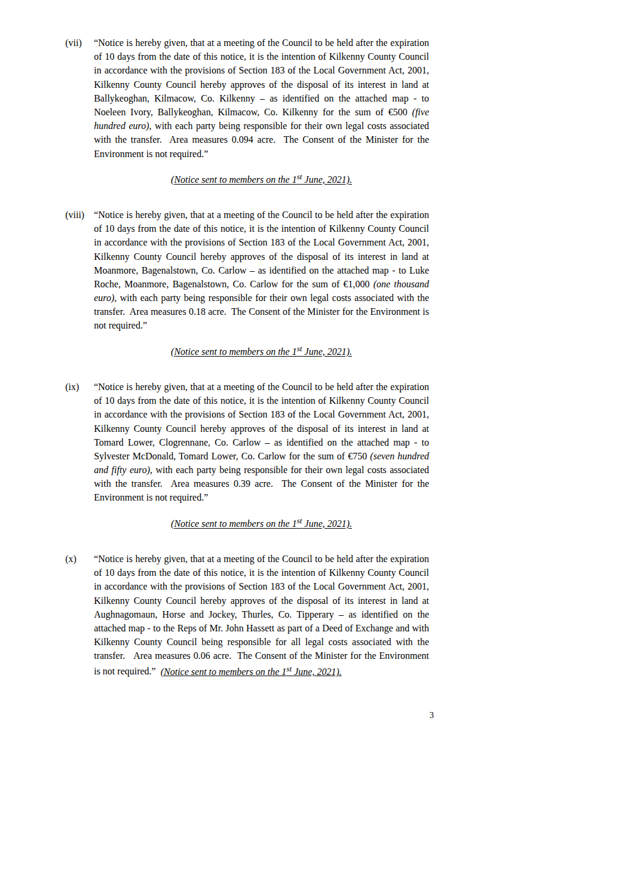(vii)
“Notice is hereby given, that at a meeting of the Council to be held after the expiration of 10 days from the date of this notice, it is the intention of Kilkenny County Council in accordance with the provisions of Section 183 of the Local Government Act, 2001, Kilkenny County Council hereby approves of the disposal of its interest in land at Ballykeoghan, Kilmacow, Co. Kilkenny – as identified on the attached map - to Noeleen Ivory, Ballykeoghan, Kilmacow, Co. Kilkenny for the sum of €500 (five hundred euro), with each party being responsible for their own legal costs associated with the transfer. Area measures 0.094 acre. The Consent of the Minister for the Environment is not required.”
(Notice sent to members on the 1st June, 2021).
(viii)
“Notice is hereby given, that at a meeting of the Council to be held after the expiration of 10 days from the date of this notice, it is the intention of Kilkenny County Council in accordance with the provisions of Section 183 of the Local Government Act, 2001, Kilkenny County Council hereby approves of the disposal of its interest in land at Moanmore, Bagenalstown, Co. Carlow – as identified on the attached map - to Luke Roche, Moanmore, Bagenalstown, Co. Carlow for the sum of €1,000 (one thousand euro), with each party being responsible for their own legal costs associated with the transfer. Area measures 0.18 acre. The Consent of the Minister for the Environment is not required.”
(Notice sent to members on the 1st June, 2021).
(ix)
“Notice is hereby given, that at a meeting of the Council to be held after the expiration of 10 days from the date of this notice, it is the intention of Kilkenny County Council in accordance with the provisions of Section 183 of the Local Government Act, 2001, Kilkenny County Council hereby approves of the disposal of its interest in land at Tomard Lower, Clogrennane, Co. Carlow – as identified on the attached map - to Sylvester McDonald, Tomard Lower, Co. Carlow for the sum of €750 (seven hundred and fifty euro), with each party being responsible for their own legal costs associated with the transfer. Area measures 0.39 acre. The Consent of the Minister for the Environment is not required.”
(Notice sent to members on the 1st June, 2021).
(x)
“Notice is hereby given, that at a meeting of the Council to be held after the expiration of 10 days from the date of this notice, it is the intention of Kilkenny County Council in accordance with the provisions of Section 183 of the Local Government Act, 2001, Kilkenny County Council hereby approves of the disposal of its interest in land at Aughnagomaun, Horse and Jockey, Thurles, Co. Tipperary – as identified on the attached map - to the Reps of Mr. John Hassett as part of a Deed of Exchange and with Kilkenny County Council being responsible for all legal costs associated with the transfer. Area measures 0.06 acre. The Consent of the Minister for the Environment is not required.” (Notice sent to members on the 1st June, 2021).
3